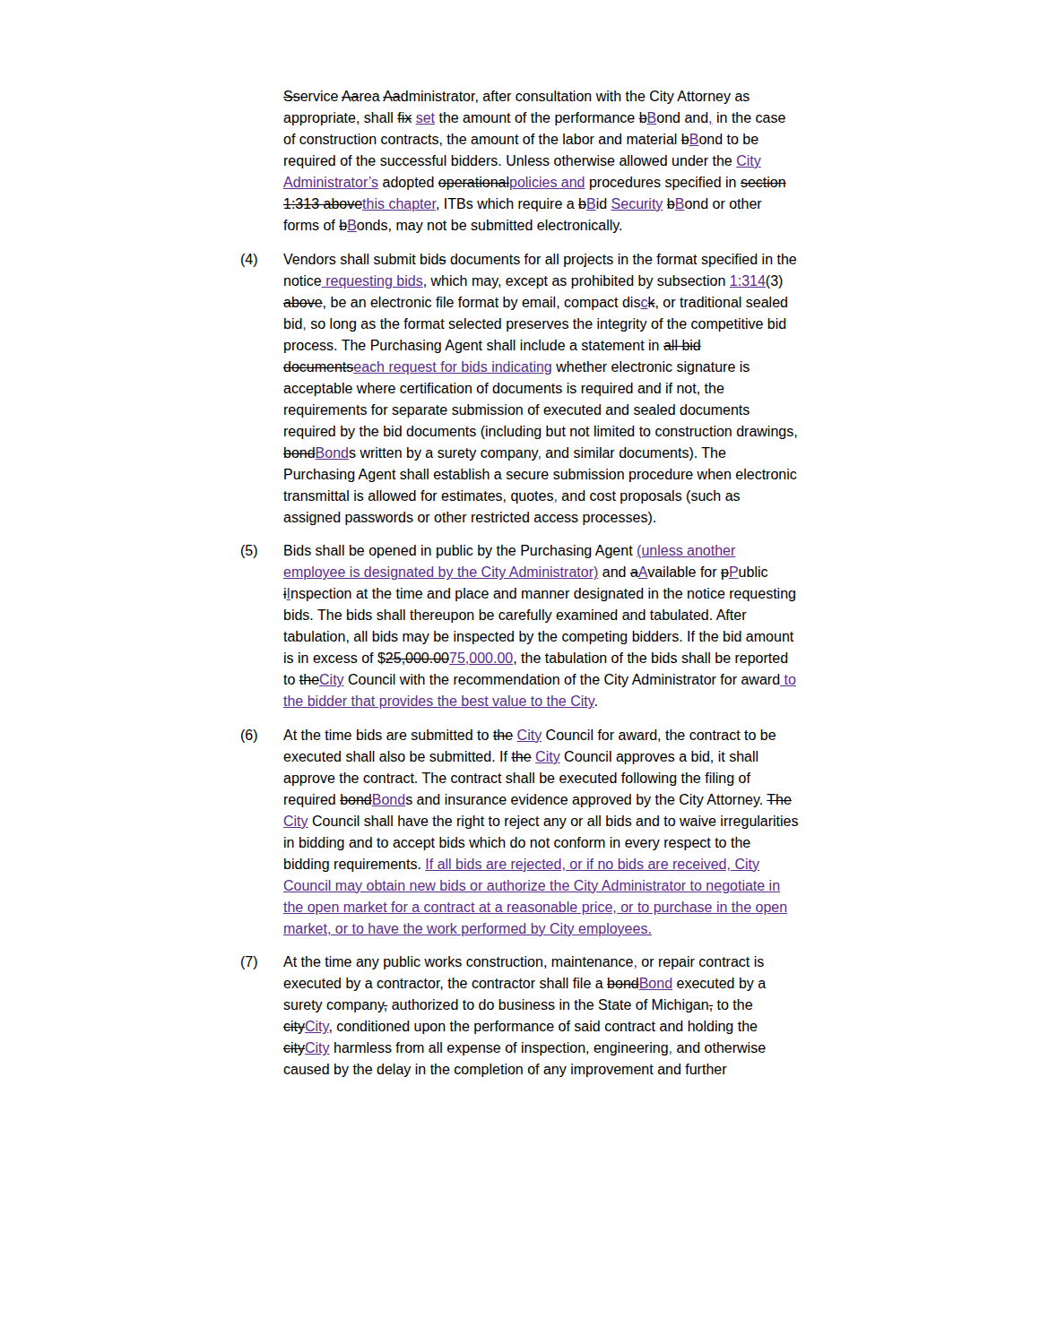Sservice Aarea Aadministrator, after consultation with the City Attorney as appropriate, shall fix set the amount of the performance bBond and, in the case of construction contracts, the amount of the labor and material bBond to be required of the successful bidders. Unless otherwise allowed under the City Administrator’s adopted operationalpolicies and procedures specified in section 1:313 abovethis chapter, ITBs which require a bBid Security bBond or other forms of bBonds, may not be submitted electronically.
(4) Vendors shall submit bids documents for all projects in the format specified in the notice requesting bids, which may, except as prohibited by subsection 1:314(3) above, be an electronic file format by email, compact disck, or traditional sealed bid, so long as the format selected preserves the integrity of the competitive bid process. The Purchasing Agent shall include a statement in all bid documentseach request for bids indicating whether electronic signature is acceptable where certification of documents is required and if not, the requirements for separate submission of executed and sealed documents required by the bid documents (including but not limited to construction drawings, bondBonds written by a surety company, and similar documents). The Purchasing Agent shall establish a secure submission procedure when electronic transmittal is allowed for estimates, quotes, and cost proposals (such as assigned passwords or other restricted access processes).
(5) Bids shall be opened in public by the Purchasing Agent (unless another employee is designated by the City Administrator) and aAvailable for pPublic iInspection at the time and place and manner designated in the notice requesting bids. The bids shall thereupon be carefully examined and tabulated. After tabulation, all bids may be inspected by the competing bidders. If the bid amount is in excess of $25,000.0075,000.00, the tabulation of the bids shall be reported to theCity Council with the recommendation of the City Administrator for award to the bidder that provides the best value to the City.
(6) At the time bids are submitted to the City Council for award, the contract to be executed shall also be submitted. If the City Council approves a bid, it shall approve the contract. The contract shall be executed following the filing of required bondBonds and insurance evidence approved by the City Attorney. The City Council shall have the right to reject any or all bids and to waive irregularities in bidding and to accept bids which do not conform in every respect to the bidding requirements. If all bids are rejected, or if no bids are received, City Council may obtain new bids or authorize the City Administrator to negotiate in the open market for a contract at a reasonable price, or to purchase in the open market, or to have the work performed by City employees.
(7) At the time any public works construction, maintenance, or repair contract is executed by a contractor, the contractor shall file a bondBond executed by a surety company, authorized to do business in the State of Michigan, to the cityCity, conditioned upon the performance of said contract and holding the cityCity harmless from all expense of inspection, engineering, and otherwise caused by the delay in the completion of any improvement and further